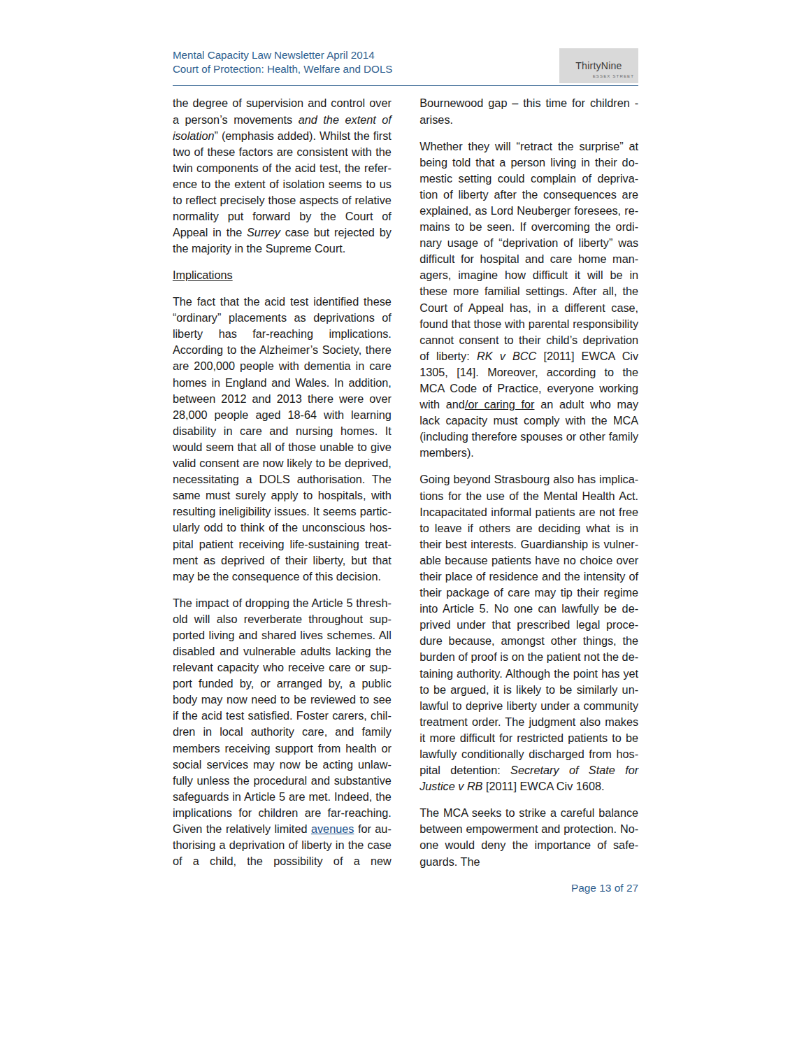Mental Capacity Law Newsletter April 2014 Court of Protection: Health, Welfare and DOLS
ThirtyNine
Essex Street
the degree of supervision and control over a person’s movements and the extent of isolation” (emphasis added). Whilst the first two of these factors are consistent with the twin components of the acid test, the reference to the extent of isolation seems to us to reflect precisely those aspects of relative normality put forward by the Court of Appeal in the Surrey case but rejected by the majority in the Supreme Court.
Implications
The fact that the acid test identified these “ordinary” placements as deprivations of liberty has far-reaching implications. According to the Alzheimer’s Society, there are 200,000 people with dementia in care homes in England and Wales. In addition, between 2012 and 2013 there were over 28,000 people aged 18-64 with learning disability in care and nursing homes. It would seem that all of those unable to give valid consent are now likely to be deprived, necessitating a DOLS authorisation. The same must surely apply to hospitals, with resulting ineligibility issues. It seems particularly odd to think of the unconscious hospital patient receiving life-sustaining treatment as deprived of their liberty, but that may be the consequence of this decision.
The impact of dropping the Article 5 threshold will also reverberate throughout supported living and shared lives schemes. All disabled and vulnerable adults lacking the relevant capacity who receive care or support funded by, or arranged by, a public body may now need to be reviewed to see if the acid test satisfied. Foster carers, children in local authority care, and family members receiving support from health or social services may now be acting unlawfully unless the procedural and substantive safeguards in Article 5 are met. Indeed, the implications for children are far-reaching. Given the relatively limited avenues for authorising a deprivation of liberty in the case of a child, the possibility of a new Bournewood gap – this time for children - arises.
Whether they will “retract the surprise” at being told that a person living in their domestic setting could complain of deprivation of liberty after the consequences are explained, as Lord Neuberger foresees, remains to be seen. If overcoming the ordinary usage of “deprivation of liberty” was difficult for hospital and care home managers, imagine how difficult it will be in these more familial settings. After all, the Court of Appeal has, in a different case, found that those with parental responsibility cannot consent to their child’s deprivation of liberty: RK v BCC [2011] EWCA Civ 1305, [14]. Moreover, according to the MCA Code of Practice, everyone working with and/or caring for an adult who may lack capacity must comply with the MCA (including therefore spouses or other family members).
Going beyond Strasbourg also has implications for the use of the Mental Health Act. Incapacitated informal patients are not free to leave if others are deciding what is in their best interests. Guardianship is vulnerable because patients have no choice over their place of residence and the intensity of their package of care may tip their regime into Article 5. No one can lawfully be deprived under that prescribed legal procedure because, amongst other things, the burden of proof is on the patient not the detaining authority. Although the point has yet to be argued, it is likely to be similarly unlawful to deprive liberty under a community treatment order. The judgment also makes it more difficult for restricted patients to be lawfully conditionally discharged from hospital detention: Secretary of State for Justice v RB [2011] EWCA Civ 1608.
The MCA seeks to strike a careful balance between empowerment and protection. No-one would deny the importance of safeguards. The
Page 13 of 27